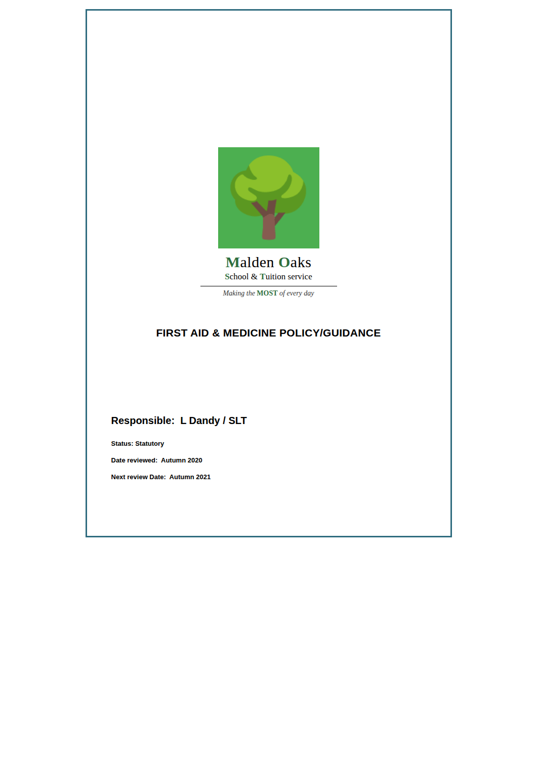🌳
Malden Oaks
School & Tuition service
Making the MOST of every day
FIRST AID & MEDICINE POLICY/GUIDANCE
Responsible: L Dandy / SLT
Status: Statutory
Date reviewed: Autumn 2020
Next review Date: Autumn 2021